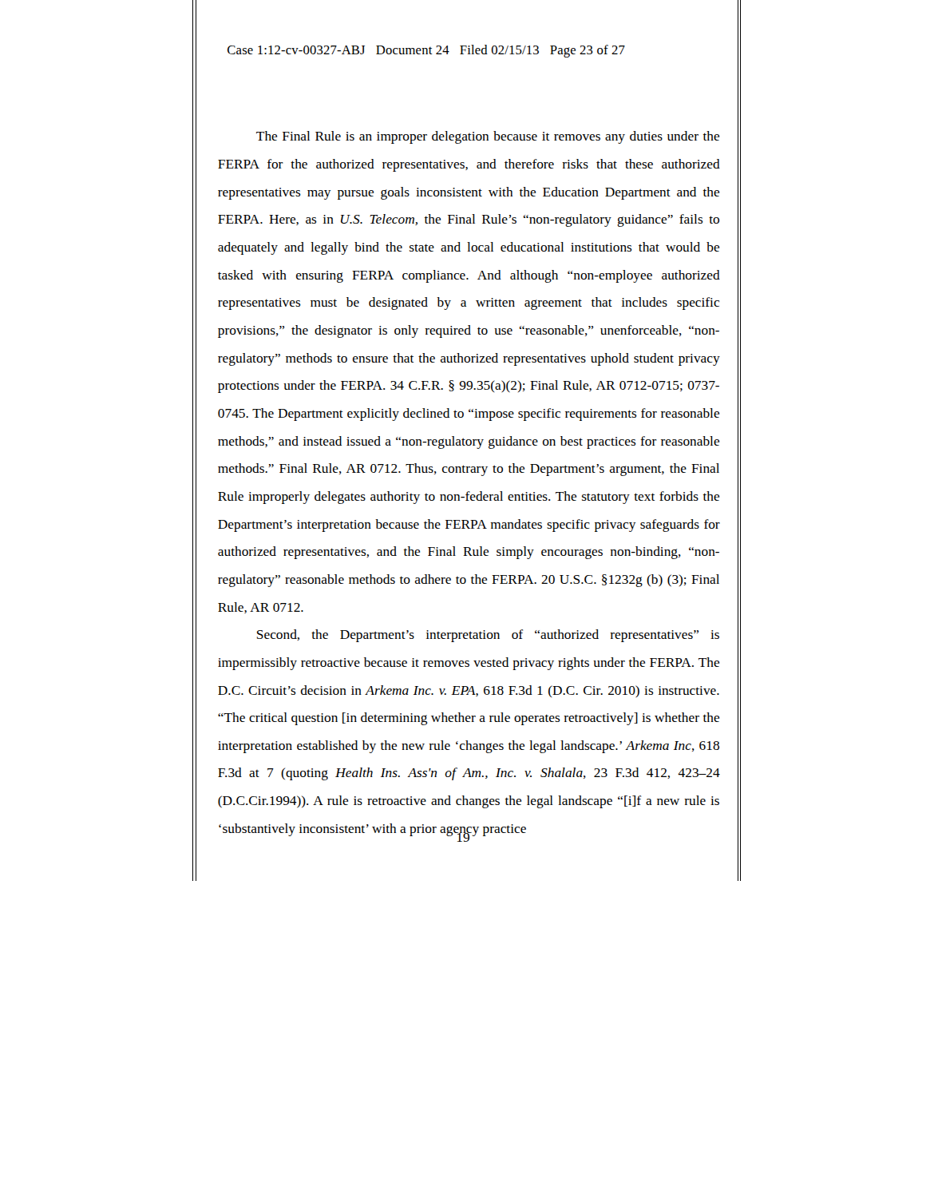Case 1:12-cv-00327-ABJ Document 24 Filed 02/15/13 Page 23 of 27
The Final Rule is an improper delegation because it removes any duties under the FERPA for the authorized representatives, and therefore risks that these authorized representatives may pursue goals inconsistent with the Education Department and the FERPA. Here, as in U.S. Telecom, the Final Rule’s “non-regulatory guidance” fails to adequately and legally bind the state and local educational institutions that would be tasked with ensuring FERPA compliance. And although “non-employee authorized representatives must be designated by a written agreement that includes specific provisions,” the designator is only required to use “reasonable,” unenforceable, “non-regulatory” methods to ensure that the authorized representatives uphold student privacy protections under the FERPA. 34 C.F.R. § 99.35(a)(2); Final Rule, AR 0712-0715; 0737-0745. The Department explicitly declined to “impose specific requirements for reasonable methods,” and instead issued a “non-regulatory guidance on best practices for reasonable methods.” Final Rule, AR 0712. Thus, contrary to the Department’s argument, the Final Rule improperly delegates authority to non-federal entities. The statutory text forbids the Department’s interpretation because the FERPA mandates specific privacy safeguards for authorized representatives, and the Final Rule simply encourages non-binding, “non-regulatory” reasonable methods to adhere to the FERPA. 20 U.S.C. §1232g (b) (3); Final Rule, AR 0712.
Second, the Department’s interpretation of “authorized representatives” is impermissibly retroactive because it removes vested privacy rights under the FERPA. The D.C. Circuit’s decision in Arkema Inc. v. EPA, 618 F.3d 1 (D.C. Cir. 2010) is instructive. “The critical question [in determining whether a rule operates retroactively] is whether the interpretation established by the new rule ‘changes the legal landscape.’ Arkema Inc, 618 F.3d at 7 (quoting Health Ins. Ass'n of Am., Inc. v. Shalala, 23 F.3d 412, 423–24 (D.C.Cir.1994)). A rule is retroactive and changes the legal landscape “[i]f a new rule is ‘substantively inconsistent’ with a prior agency practice
19